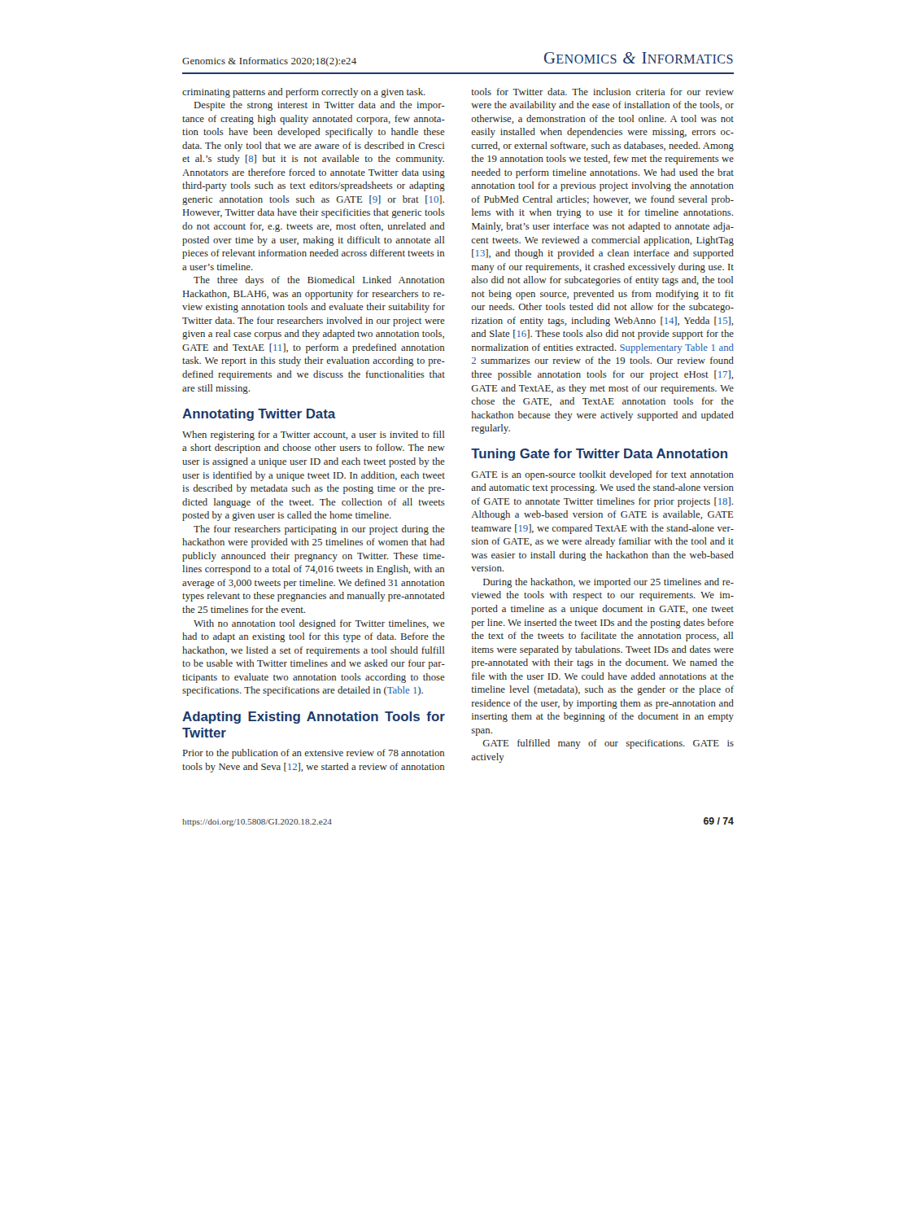Genomics & Informatics 2020;18(2):e24
GENOMICS & INFORMATICS
criminating patterns and perform correctly on a given task.
Despite the strong interest in Twitter data and the importance of creating high quality annotated corpora, few annotation tools have been developed specifically to handle these data. The only tool that we are aware of is described in Cresci et al.’s study [8] but it is not available to the community. Annotators are therefore forced to annotate Twitter data using third-party tools such as text editors/spreadsheets or adapting generic annotation tools such as GATE [9] or brat [10]. However, Twitter data have their specificities that generic tools do not account for, e.g. tweets are, most often, unrelated and posted over time by a user, making it difficult to annotate all pieces of relevant information needed across different tweets in a user’s timeline.
The three days of the Biomedical Linked Annotation Hackathon, BLAH6, was an opportunity for researchers to review existing annotation tools and evaluate their suitability for Twitter data. The four researchers involved in our project were given a real case corpus and they adapted two annotation tools, GATE and TextAE [11], to perform a predefined annotation task. We report in this study their evaluation according to predefined requirements and we discuss the functionalities that are still missing.
Annotating Twitter Data
When registering for a Twitter account, a user is invited to fill a short description and choose other users to follow. The new user is assigned a unique user ID and each tweet posted by the user is identified by a unique tweet ID. In addition, each tweet is described by metadata such as the posting time or the predicted language of the tweet. The collection of all tweets posted by a given user is called the home timeline.
The four researchers participating in our project during the hackathon were provided with 25 timelines of women that had publicly announced their pregnancy on Twitter. These timelines correspond to a total of 74,016 tweets in English, with an average of 3,000 tweets per timeline. We defined 31 annotation types relevant to these pregnancies and manually pre-annotated the 25 timelines for the event.
With no annotation tool designed for Twitter timelines, we had to adapt an existing tool for this type of data. Before the hackathon, we listed a set of requirements a tool should fulfill to be usable with Twitter timelines and we asked our four participants to evaluate two annotation tools according to those specifications. The specifications are detailed in (Table 1).
Adapting Existing Annotation Tools for Twitter
Prior to the publication of an extensive review of 78 annotation tools by Neve and Seva [12], we started a review of annotation tools for Twitter data. The inclusion criteria for our review were the availability and the ease of installation of the tools, or otherwise, a demonstration of the tool online. A tool was not easily installed when dependencies were missing, errors occurred, or external software, such as databases, needed. Among the 19 annotation tools we tested, few met the requirements we needed to perform timeline annotations. We had used the brat annotation tool for a previous project involving the annotation of PubMed Central articles; however, we found several problems with it when trying to use it for timeline annotations. Mainly, brat’s user interface was not adapted to annotate adjacent tweets. We reviewed a commercial application, LightTag [13], and though it provided a clean interface and supported many of our requirements, it crashed excessively during use. It also did not allow for subcategories of entity tags and, the tool not being open source, prevented us from modifying it to fit our needs. Other tools tested did not allow for the subcategorization of entity tags, including WebAnno [14], Yedda [15], and Slate [16]. These tools also did not provide support for the normalization of entities extracted. Supplementary Table 1 and 2 summarizes our review of the 19 tools. Our review found three possible annotation tools for our project eHost [17], GATE and TextAE, as they met most of our requirements. We chose the GATE, and TextAE annotation tools for the hackathon because they were actively supported and updated regularly.
Tuning Gate for Twitter Data Annotation
GATE is an open-source toolkit developed for text annotation and automatic text processing. We used the stand-alone version of GATE to annotate Twitter timelines for prior projects [18]. Although a web-based version of GATE is available, GATE teamware [19], we compared TextAE with the stand-alone version of GATE, as we were already familiar with the tool and it was easier to install during the hackathon than the web-based version.
During the hackathon, we imported our 25 timelines and reviewed the tools with respect to our requirements. We imported a timeline as a unique document in GATE, one tweet per line. We inserted the tweet IDs and the posting dates before the text of the tweets to facilitate the annotation process, all items were separated by tabulations. Tweet IDs and dates were pre-annotated with their tags in the document. We named the file with the user ID. We could have added annotations at the timeline level (metadata), such as the gender or the place of residence of the user, by importing them as pre-annotation and inserting them at the beginning of the document in an empty span.
GATE fulfilled many of our specifications. GATE is actively
https://doi.org/10.5808/GI.2020.18.2.e24
69 / 74